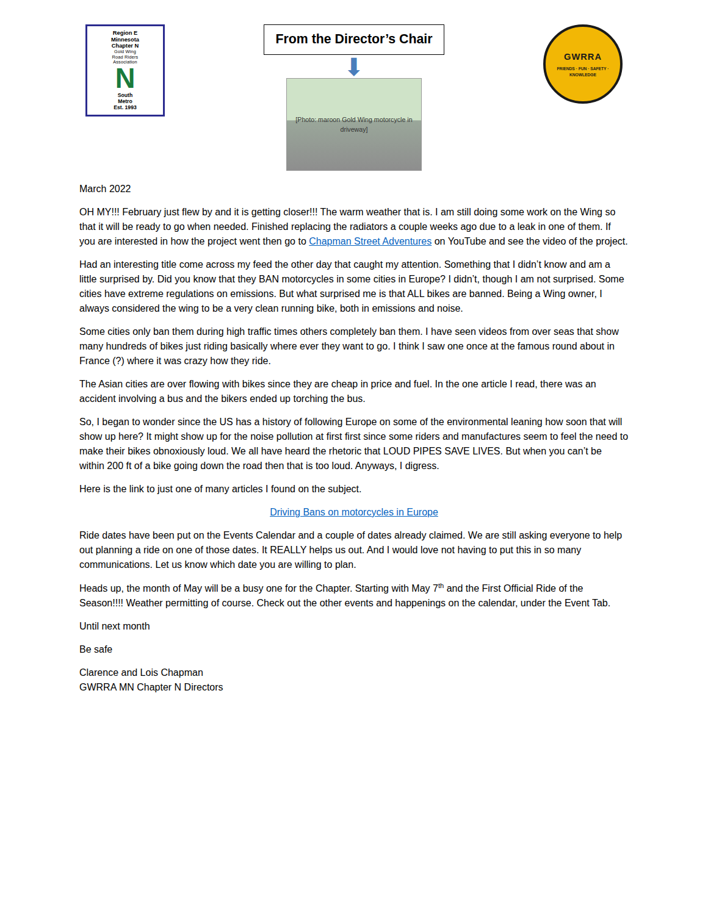Region E
Minnesota
Chapter N
Gold Wing
Road Riders
Association
N
South
Metro
Est. 1993
From the Director’s Chair
⬇
[Photo: maroon Gold Wing motorcycle in driveway]
GWRRA
FRIENDS · FUN · SAFETY · KNOWLEDGE
March 2022
OH MY!!! February just flew by and it is getting closer!!! The warm weather that is. I am still doing some work on the Wing so that it will be ready to go when needed. Finished replacing the radiators a couple weeks ago due to a leak in one of them. If you are interested in how the project went then go to Chapman Street Adventures on YouTube and see the video of the project.
Had an interesting title come across my feed the other day that caught my attention. Something that I didn’t know and am a little surprised by. Did you know that they BAN motorcycles in some cities in Europe? I didn’t, though I am not surprised. Some cities have extreme regulations on emissions. But what surprised me is that ALL bikes are banned. Being a Wing owner, I always considered the wing to be a very clean running bike, both in emissions and noise.
Some cities only ban them during high traffic times others completely ban them. I have seen videos from over seas that show many hundreds of bikes just riding basically where ever they want to go. I think I saw one once at the famous round about in France (?) where it was crazy how they ride.
The Asian cities are over flowing with bikes since they are cheap in price and fuel. In the one article I read, there was an accident involving a bus and the bikers ended up torching the bus.
So, I began to wonder since the US has a history of following Europe on some of the environmental leaning how soon that will show up here? It might show up for the noise pollution at first first since some riders and manufactures seem to feel the need to make their bikes obnoxiously loud. We all have heard the rhetoric that LOUD PIPES SAVE LIVES. But when you can’t be within 200 ft of a bike going down the road then that is too loud. Anyways, I digress.
Here is the link to just one of many articles I found on the subject.
Driving Bans on motorcycles in Europe
Ride dates have been put on the Events Calendar and a couple of dates already claimed. We are still asking everyone to help out planning a ride on one of those dates. It REALLY helps us out. And I would love not having to put this in so many communications. Let us know which date you are willing to plan.
Heads up, the month of May will be a busy one for the Chapter. Starting with May 7th and the First Official Ride of the Season!!!! Weather permitting of course. Check out the other events and happenings on the calendar, under the Event Tab.
Until next month
Be safe
Clarence and Lois Chapman
GWRRA MN Chapter N Directors